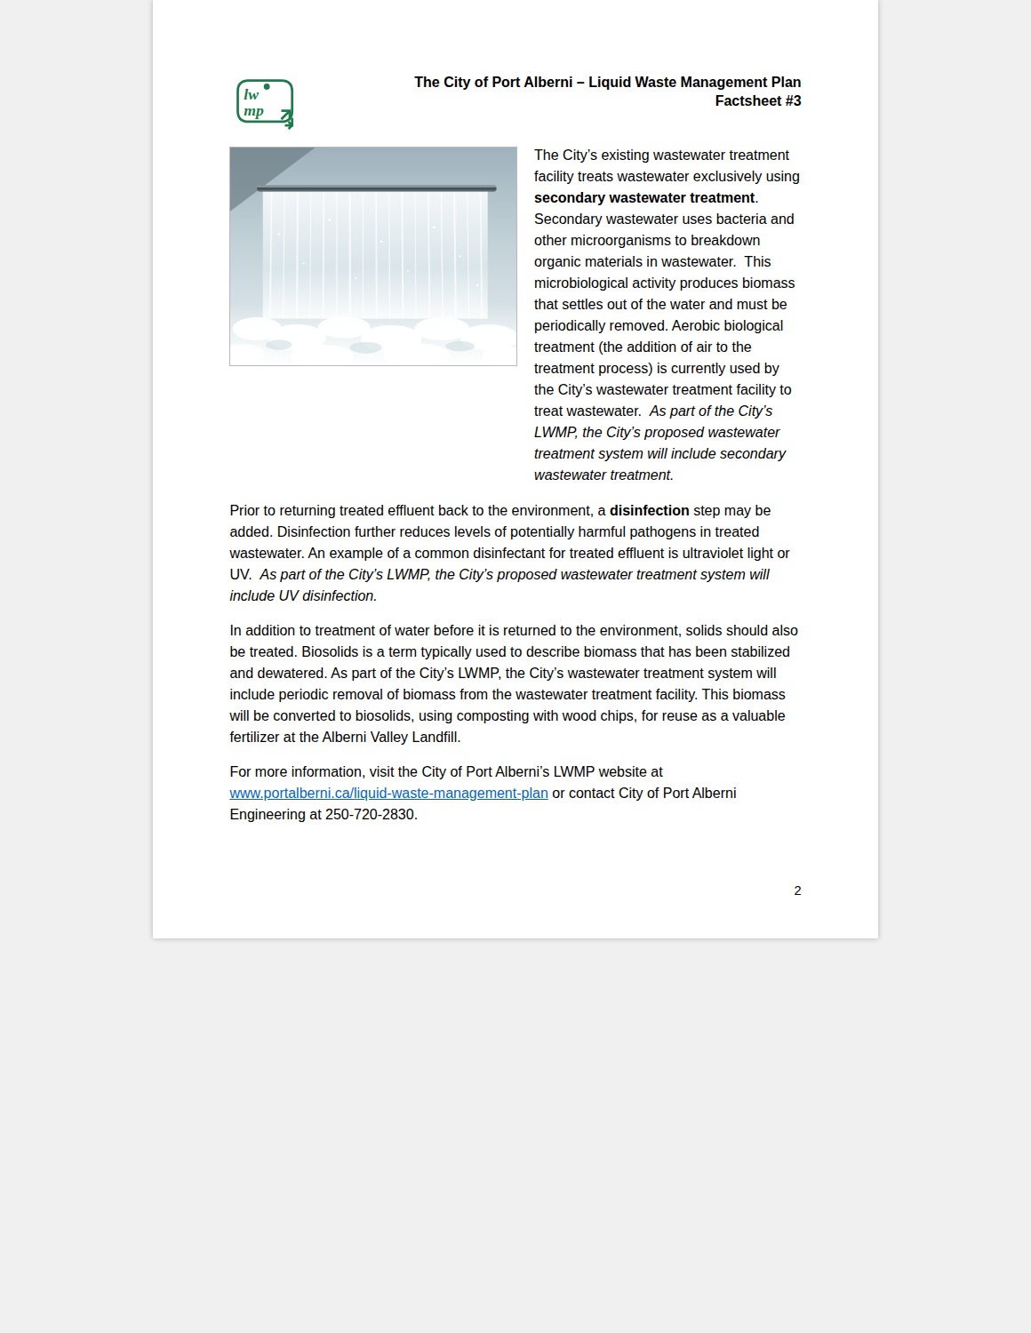lw mp
The City of Port Alberni – Liquid Waste Management Plan
Factsheet #3
The City’s existing wastewater treatment facility treats wastewater exclusively using secondary wastewater treatment. Secondary wastewater uses bacteria and other microorganisms to breakdown organic materials in wastewater. This microbiological activity produces biomass that settles out of the water and must be periodically removed. Aerobic biological treatment (the addition of air to the treatment process) is currently used by the City’s wastewater treatment facility to treat wastewater. As part of the City’s LWMP, the City’s proposed wastewater treatment system will include secondary wastewater treatment.
Prior to returning treated effluent back to the environment, a disinfection step may be added. Disinfection further reduces levels of potentially harmful pathogens in treated wastewater. An example of a common disinfectant for treated effluent is ultraviolet light or UV. As part of the City’s LWMP, the City’s proposed wastewater treatment system will include UV disinfection.
In addition to treatment of water before it is returned to the environment, solids should also be treated. Biosolids is a term typically used to describe biomass that has been stabilized and dewatered. As part of the City’s LWMP, the City’s wastewater treatment system will include periodic removal of biomass from the wastewater treatment facility. This biomass will be converted to biosolids, using composting with wood chips, for reuse as a valuable fertilizer at the Alberni Valley Landfill.
For more information, visit the City of Port Alberni’s LWMP website at www.portalberni.ca/liquid-waste-management-plan or contact City of Port Alberni Engineering at 250-720-2830.
2